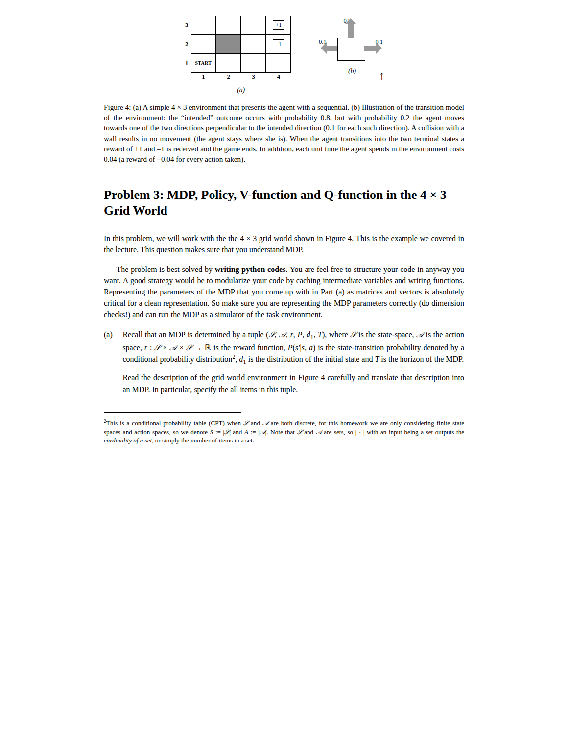3
+1
2
–1
1
START
1
2
3
4
(a)
0.8 0.1 0.1
↑
(b)
Figure 4: (a) A simple 4 × 3 environment that presents the agent with a sequential. (b) Illustration of the transition model of the environment: the “intended” outcome occurs with probability 0.8, but with probability 0.2 the agent moves towards one of the two directions perpendicular to the intended direction (0.1 for each such direction). A collision with a wall results in no movement (the agent stays where she is). When the agent transitions into the two terminal states a reward of +1 and –1 is received and the game ends. In addition, each unit time the agent spends in the environment costs 0.04 (a reward of −0.04 for every action taken).
Problem 3: MDP, Policy, V-function and Q-function in the 4 × 3 Grid World
In this problem, we will work with the the 4 × 3 grid world shown in Figure 4. This is the example we covered in the lecture. This question makes sure that you understand MDP.
The problem is best solved by writing python codes. You are feel free to structure your code in anyway you want. A good strategy would be to modularize your code by caching intermediate variables and writing functions. Representing the parameters of the MDP that you come up with in Part (a) as matrices and vectors is absolutely critical for a clean representation. So make sure you are representing the MDP parameters correctly (do dimension checks!) and can run the MDP as a simulator of the task environment.
(a)
Recall that an MDP is determined by a tuple (𝒮, 𝒜, r, P, d1, T), where 𝒮 is the state-space, 𝒜 is the action space, r : 𝒮 × 𝒜 × 𝒮 → ℝ is the reward function, P(s′|s, a) is the state-transition probability denoted by a conditional probability distribution2, d1 is the distribution of the initial state and T is the horizon of the MDP.
Read the description of the grid world environment in Figure 4 carefully and translate that description into an MDP. In particular, specify the all items in this tuple.
2This is a conditional probability table (CPT) when 𝒮 and 𝒜 are both discrete, for this homework we are only considering finite state spaces and action spaces, so we denote S := |𝒮| and A := |𝒜|. Note that 𝒮 and 𝒜 are sets, so | · | with an input being a set outputs the cardinality of a set, or simply the number of items in a set.